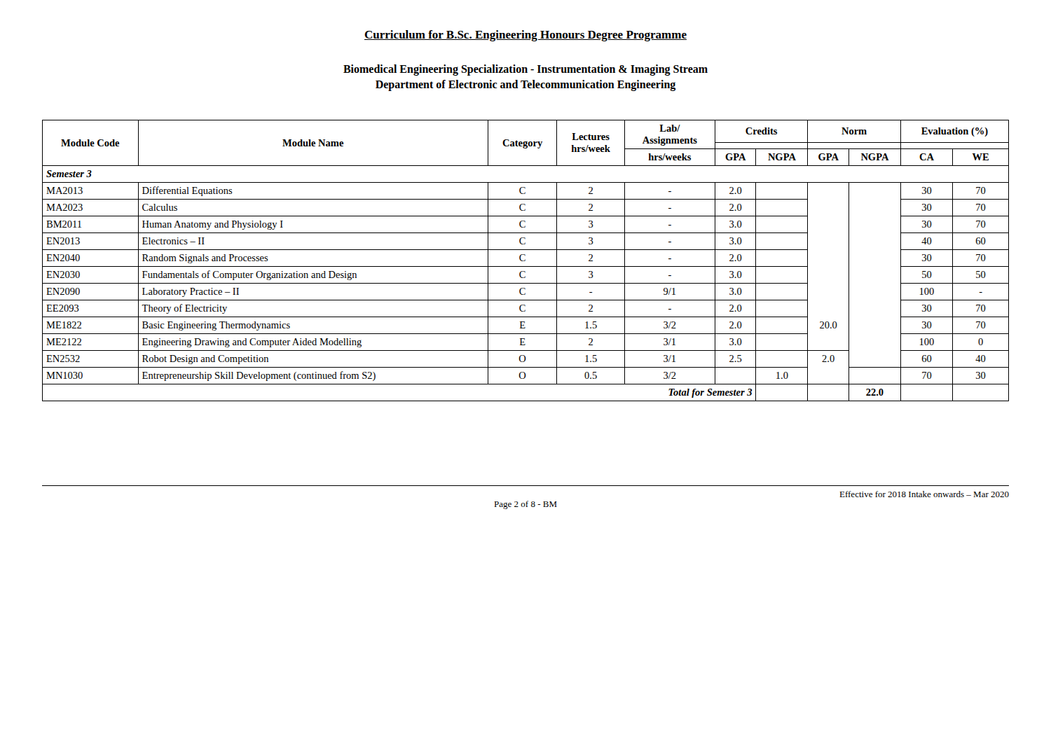Curriculum for B.Sc. Engineering Honours Degree Programme
Biomedical Engineering Specialization - Instrumentation & Imaging Stream
Department of Electronic and Telecommunication Engineering
| Module Code | Module Name | Category | Lectures hrs/week | Lab/ Assignments | Credits | Norm | Evaluation (%) |
| --- | --- | --- | --- | --- | --- | --- | --- |
| hrs/weeks | GPA | NGPA | GPA | NGPA | CA | WE |
| Semester 3 |
| MA2013 | Differential Equations | C | 2 | - | 2.0 | | | | 30 | 70 |
| MA2023 | Calculus | C | 2 | - | 2.0 | | 30 | 70 |
| BM2011 | Human Anatomy and Physiology I | C | 3 | - | 3.0 | | 30 | 70 |
| EN2013 | Electronics – II | C | 3 | - | 3.0 | | 40 | 60 |
| EN2040 | Random Signals and Processes | C | 2 | - | 2.0 | | 30 | 70 |
| EN2030 | Fundamentals of Computer Organization and Design | C | 3 | - | 3.0 | | 50 | 50 |
| EN2090 | Laboratory Practice – II | C | - | 9/1 | 3.0 | | 100 | - |
| EE2093 | Theory of Electricity | C | 2 | - | 2.0 | | 30 | 70 |
| ME1822 | Basic Engineering Thermodynamics | E | 1.5 | 3/2 | 2.0 | | 20.0 | 30 | 70 |
| ME2122 | Engineering Drawing and Computer Aided Modelling | E | 2 | 3/1 | 3.0 | | 100 | 0 |
| EN2532 | Robot Design and Competition | O | 1.5 | 3/1 | 2.5 | | 2.0 | 60 | 40 |
| MN1030 | Entrepreneurship Skill Development (continued from S2) | O | 0.5 | 3/2 | | 1.0 | | 70 | 30 |
| Total for Semester 3 | | | 22.0 | | |
Effective for 2018 Intake onwards – Mar 2020
Page 2 of 8 - BM